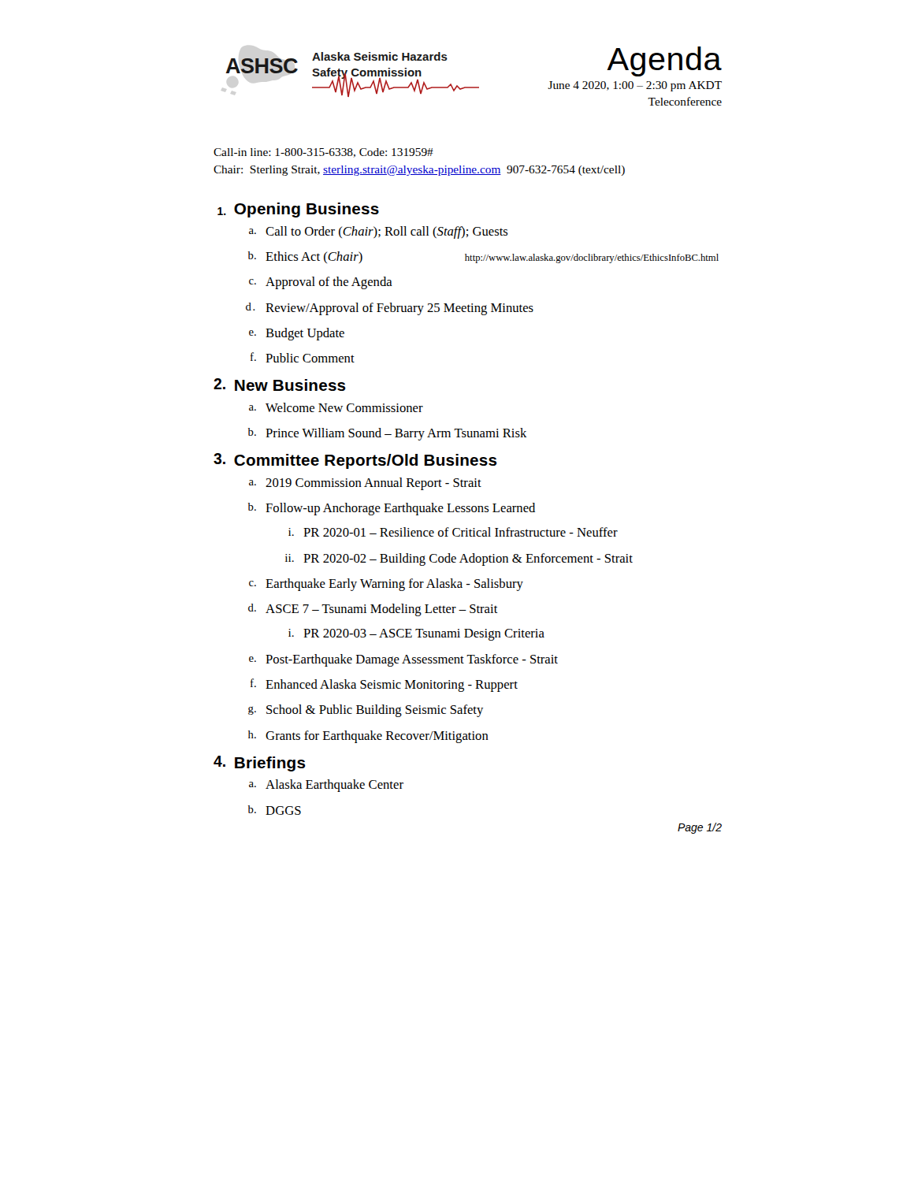ASHSC Alaska Seismic Hazards Safety Commission
Agenda
June 4 2020, 1:00 – 2:30 pm AKDT
Teleconference
Call-in line: 1-800-315-6338, Code: 131959#
Chair: Sterling Strait, sterling.strait@alyeska-pipeline.com 907-632-7654 (text/cell)
1.
Opening Business
a. Call to Order (Chair); Roll call (Staff); Guests
b. Ethics Act (Chair)http://www.law.alaska.gov/doclibrary/ethics/EthicsInfoBC.html
c. Approval of the Agenda
d. Review/Approval of February 25 Meeting Minutes
e. Budget Update
f. Public Comment
2.
New Business
a. Welcome New Commissioner
b. Prince William Sound – Barry Arm Tsunami Risk
3.
Committee Reports/Old Business
a. 2019 Commission Annual Report - Strait
b. Follow-up Anchorage Earthquake Lessons Learned
i. PR 2020-01 – Resilience of Critical Infrastructure - Neuffer
ii. PR 2020-02 – Building Code Adoption & Enforcement - Strait
c. Earthquake Early Warning for Alaska - Salisbury
d. ASCE 7 – Tsunami Modeling Letter – Strait
i. PR 2020-03 – ASCE Tsunami Design Criteria
e. Post-Earthquake Damage Assessment Taskforce - Strait
f. Enhanced Alaska Seismic Monitoring - Ruppert
g. School & Public Building Seismic Safety
h. Grants for Earthquake Recover/Mitigation
4.
Briefings
a. Alaska Earthquake Center
b. DGGS
Page 1/2